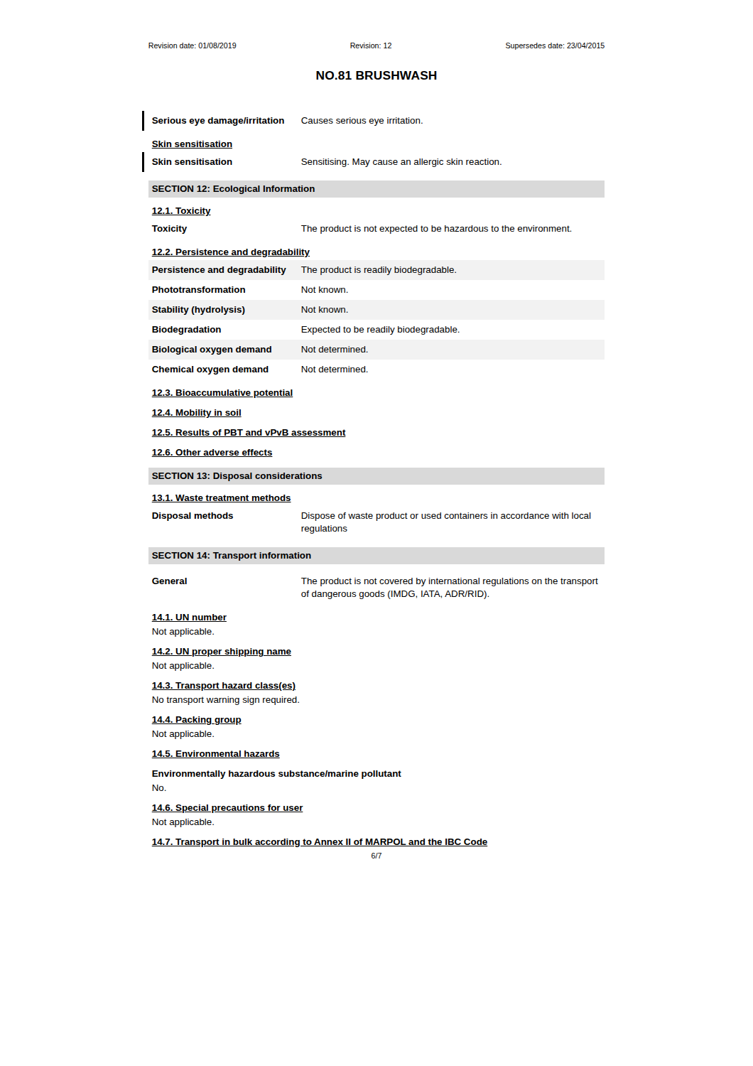Revision date: 01/08/2019
Revision: 12
Supersedes date: 23/04/2015
NO.81 BRUSHWASH
Serious eye damage/irritation
Causes serious eye irritation.
Skin sensitisation
Skin sensitisation
Sensitising. May cause an allergic skin reaction.
SECTION 12: Ecological Information
12.1. Toxicity
Toxicity
The product is not expected to be hazardous to the environment.
12.2. Persistence and degradability
Persistence and degradability
The product is readily biodegradable.
Phototransformation
Not known.
Stability (hydrolysis)
Not known.
Biodegradation
Expected to be readily biodegradable.
Biological oxygen demand
Not determined.
Chemical oxygen demand
Not determined.
12.3. Bioaccumulative potential
12.4. Mobility in soil
12.5. Results of PBT and vPvB assessment
12.6. Other adverse effects
SECTION 13: Disposal considerations
13.1. Waste treatment methods
Disposal methods
Dispose of waste product or used containers in accordance with local regulations
SECTION 14: Transport information
General
The product is not covered by international regulations on the transport of dangerous goods (IMDG, IATA, ADR/RID).
14.1. UN number
Not applicable.
14.2. UN proper shipping name
Not applicable.
14.3. Transport hazard class(es)
No transport warning sign required.
14.4. Packing group
Not applicable.
14.5. Environmental hazards
Environmentally hazardous substance/marine pollutant
No.
14.6. Special precautions for user
Not applicable.
14.7. Transport in bulk according to Annex II of MARPOL and the IBC Code
6/7